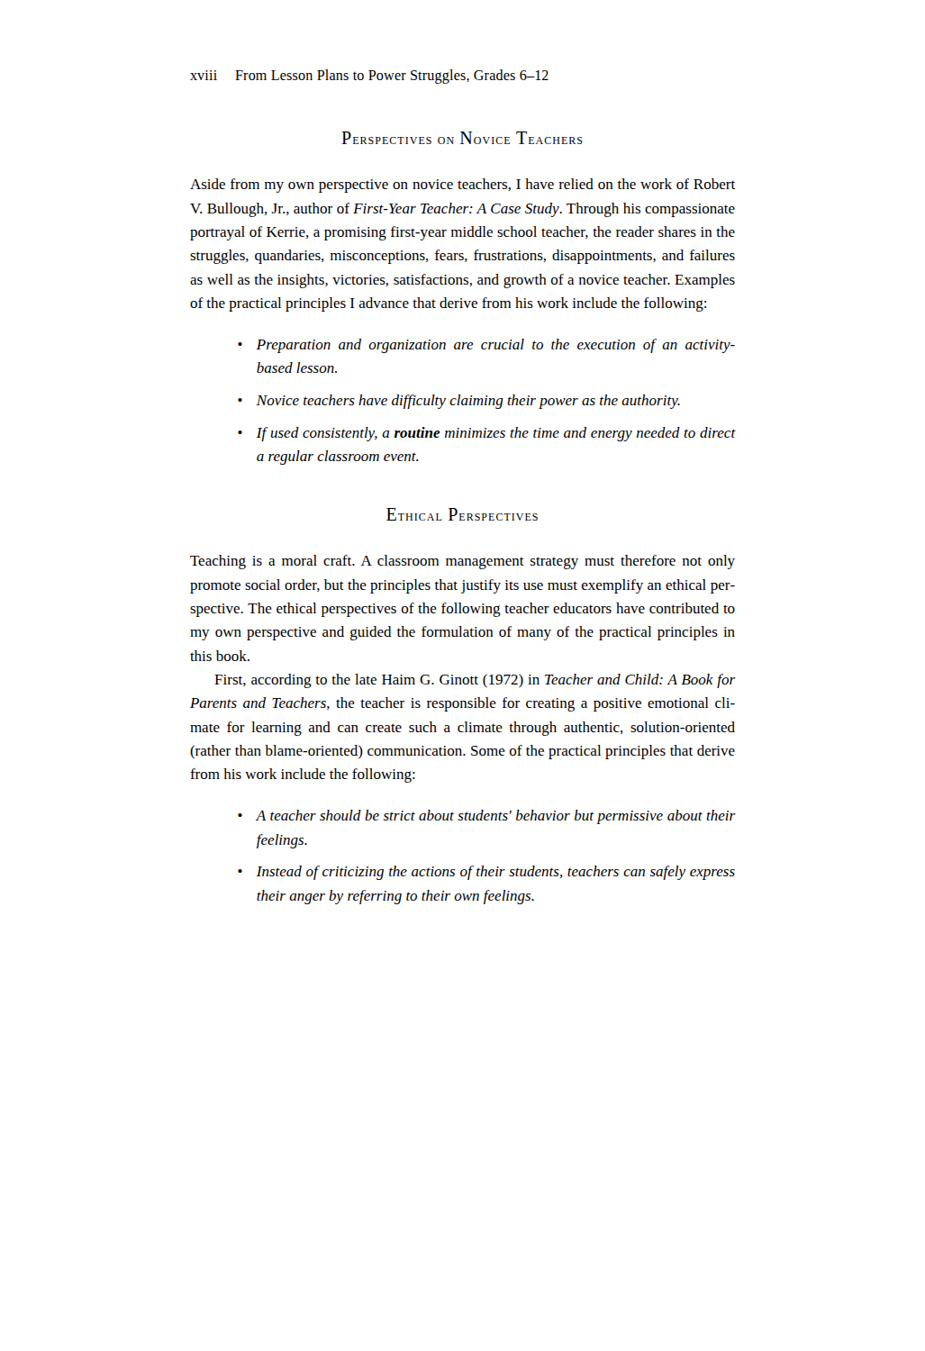xviii From Lesson Plans to Power Struggles, Grades 6–12
Perspectives on Novice Teachers
Aside from my own perspective on novice teachers, I have relied on the work of Robert V. Bullough, Jr., author of First-Year Teacher: A Case Study. Through his compassionate portrayal of Kerrie, a promising first-year middle school teacher, the reader shares in the struggles, quandaries, misconceptions, fears, frustrations, disappointments, and failures as well as the insights, victories, satisfactions, and growth of a novice teacher. Examples of the practical principles I advance that derive from his work include the following:
Preparation and organization are crucial to the execution of an activity-based lesson.
Novice teachers have difficulty claiming their power as the authority.
If used consistently, a routine minimizes the time and energy needed to direct a regular classroom event.
Ethical Perspectives
Teaching is a moral craft. A classroom management strategy must therefore not only promote social order, but the principles that justify its use must exemplify an ethical perspective. The ethical perspectives of the following teacher educators have contributed to my own perspective and guided the formulation of many of the practical principles in this book.
First, according to the late Haim G. Ginott (1972) in Teacher and Child: A Book for Parents and Teachers, the teacher is responsible for creating a positive emotional climate for learning and can create such a climate through authentic, solution-oriented (rather than blame-oriented) communication. Some of the practical principles that derive from his work include the following:
A teacher should be strict about students' behavior but permissive about their feelings.
Instead of criticizing the actions of their students, teachers can safely express their anger by referring to their own feelings.